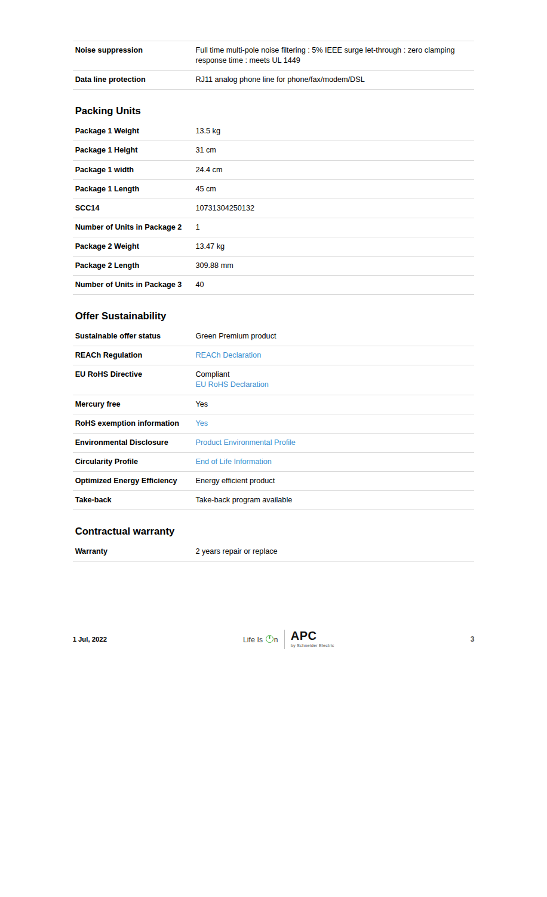| Noise suppression | Full time multi-pole noise filtering : 5% IEEE surge let-through : zero clamping response time : meets UL 1449 |
| Data line protection | RJ11 analog phone line for phone/fax/modem/DSL |
Packing Units
| Package 1 Weight | 13.5 kg |
| Package 1 Height | 31 cm |
| Package 1 width | 24.4 cm |
| Package 1 Length | 45 cm |
| SCC14 | 10731304250132 |
| Number of Units in Package 2 | 1 |
| Package 2 Weight | 13.47 kg |
| Package 2 Length | 309.88 mm |
| Number of Units in Package 3 | 40 |
Offer Sustainability
| Sustainable offer status | Green Premium product |
| REACh Regulation | REACh Declaration |
| EU RoHS Directive | Compliant EU RoHS Declaration |
| Mercury free | Yes |
| RoHS exemption information | Yes |
| Environmental Disclosure | Product Environmental Profile |
| Circularity Profile | End of Life Information |
| Optimized Energy Efficiency | Energy efficient product |
| Take-back | Take-back program available |
Contractual warranty
| Warranty | 2 years repair or replace |
1 Jul, 2022
Life Is n APC
by Schneider Electric
3